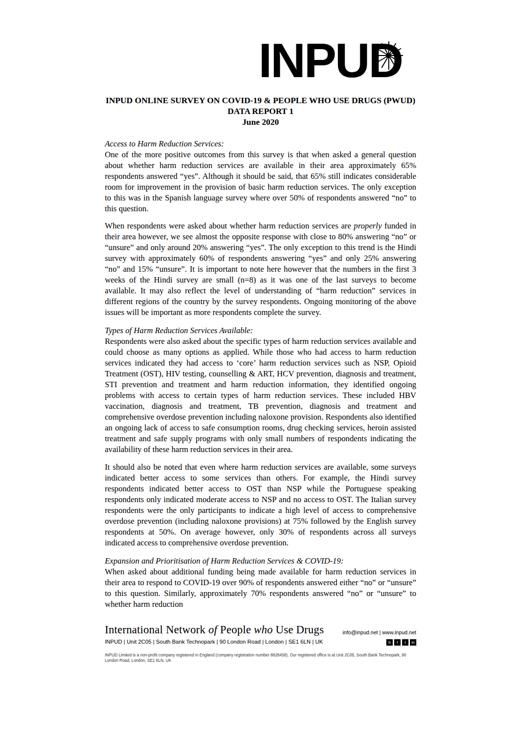INPUD
INPUD ONLINE SURVEY ON COVID-19 & PEOPLE WHO USE DRUGS (PWUD) DATA REPORT 1
June 2020
Access to Harm Reduction Services:
One of the more positive outcomes from this survey is that when asked a general question about whether harm reduction services are available in their area approximately 65% respondents answered “yes”. Although it should be said, that 65% still indicates considerable room for improvement in the provision of basic harm reduction services. The only exception to this was in the Spanish language survey where over 50% of respondents answered “no” to this question.
When respondents were asked about whether harm reduction services are properly funded in their area however, we see almost the opposite response with close to 80% answering “no” or “unsure” and only around 20% answering “yes”. The only exception to this trend is the Hindi survey with approximately 60% of respondents answering “yes” and only 25% answering “no” and 15% “unsure”. It is important to note here however that the numbers in the first 3 weeks of the Hindi survey are small (n=8) as it was one of the last surveys to become available. It may also reflect the level of understanding of “harm reduction” services in different regions of the country by the survey respondents. Ongoing monitoring of the above issues will be important as more respondents complete the survey.
Types of Harm Reduction Services Available:
Respondents were also asked about the specific types of harm reduction services available and could choose as many options as applied. While those who had access to harm reduction services indicated they had access to ‘core’ harm reduction services such as NSP, Opioid Treatment (OST), HIV testing, counselling & ART, HCV prevention, diagnosis and treatment, STI prevention and treatment and harm reduction information, they identified ongoing problems with access to certain types of harm reduction services. These included HBV vaccination, diagnosis and treatment, TB prevention, diagnosis and treatment and comprehensive overdose prevention including naloxone provision. Respondents also identified an ongoing lack of access to safe consumption rooms, drug checking services, heroin assisted treatment and safe supply programs with only small numbers of respondents indicating the availability of these harm reduction services in their area.
It should also be noted that even where harm reduction services are available, some surveys indicated better access to some services than others. For example, the Hindi survey respondents indicated better access to OST than NSP while the Portuguese speaking respondents only indicated moderate access to NSP and no access to OST. The Italian survey respondents were the only participants to indicate a high level of access to comprehensive overdose prevention (including naloxone provisions) at 75% followed by the English survey respondents at 50%. On average however, only 30% of respondents across all surveys indicated access to comprehensive overdose prevention.
Expansion and Prioritisation of Harm Reduction Services & COVID-19:
When asked about additional funding being made available for harm reduction services in their area to respond to COVID-19 over 90% of respondents answered either “no” or “unsure” to this question. Similarly, approximately 70% respondents answered “no” or “unsure” to whether harm reduction
International Network of People who Use Drugs
INPUD | Unit 2C05 | South Bank Technopark | 90 London Road | London | SE1 6LN | UK
info@inpud.net | www.inpud.net
Sftin
INPUD Limited is a non-profit company registered in England (company registration number 8828458). Our registered office is at Unit 2C05, South Bank Technopark, 90 London Road, London, SE1 6LN, UK